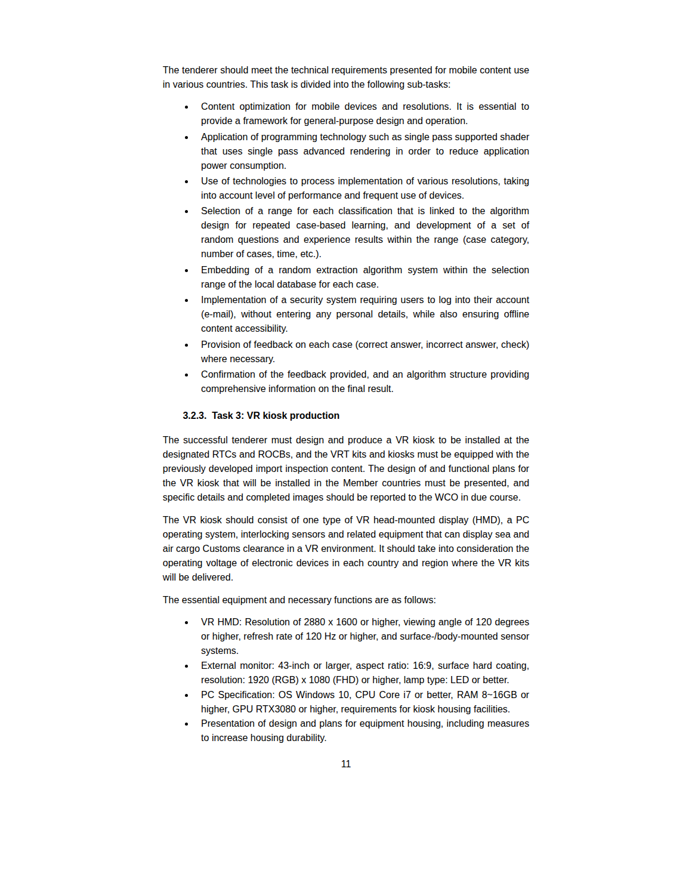The tenderer should meet the technical requirements presented for mobile content use in various countries. This task is divided into the following sub-tasks:
Content optimization for mobile devices and resolutions. It is essential to provide a framework for general-purpose design and operation.
Application of programming technology such as single pass supported shader that uses single pass advanced rendering in order to reduce application power consumption.
Use of technologies to process implementation of various resolutions, taking into account level of performance and frequent use of devices.
Selection of a range for each classification that is linked to the algorithm design for repeated case-based learning, and development of a set of random questions and experience results within the range (case category, number of cases, time, etc.).
Embedding of a random extraction algorithm system within the selection range of the local database for each case.
Implementation of a security system requiring users to log into their account (e-mail), without entering any personal details, while also ensuring offline content accessibility.
Provision of feedback on each case (correct answer, incorrect answer, check) where necessary.
Confirmation of the feedback provided, and an algorithm structure providing comprehensive information on the final result.
3.2.3. Task 3: VR kiosk production
The successful tenderer must design and produce a VR kiosk to be installed at the designated RTCs and ROCBs, and the VRT kits and kiosks must be equipped with the previously developed import inspection content. The design of and functional plans for the VR kiosk that will be installed in the Member countries must be presented, and specific details and completed images should be reported to the WCO in due course.
The VR kiosk should consist of one type of VR head-mounted display (HMD), a PC operating system, interlocking sensors and related equipment that can display sea and air cargo Customs clearance in a VR environment. It should take into consideration the operating voltage of electronic devices in each country and region where the VR kits will be delivered.
The essential equipment and necessary functions are as follows:
VR HMD: Resolution of 2880 x 1600 or higher, viewing angle of 120 degrees or higher, refresh rate of 120 Hz or higher, and surface-/body-mounted sensor systems.
External monitor: 43-inch or larger, aspect ratio: 16:9, surface hard coating, resolution: 1920 (RGB) x 1080 (FHD) or higher, lamp type: LED or better.
PC Specification: OS Windows 10, CPU Core i7 or better, RAM 8~16GB or higher, GPU RTX3080 or higher, requirements for kiosk housing facilities.
Presentation of design and plans for equipment housing, including measures to increase housing durability.
11